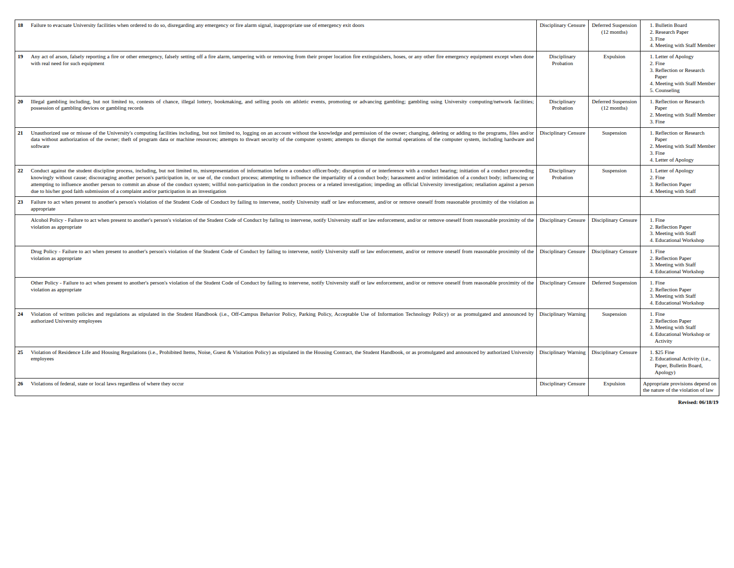| 18 | Failure to evacuate University facilities when ordered to do so, disregarding any emergency or fire alarm signal, inappropriate use of emergency exit doors | Disciplinary Censure | Deferred Suspension (12 months) | 1. Bulletin Board 2. Research Paper 3. Fine 4. Meeting with Staff Member |
| 19 | Any act of arson, falsely reporting a fire or other emergency, falsely setting off a fire alarm, tampering with or removing from their proper location fire extinguishers, hoses, or any other fire emergency equipment except when done with real need for such equipment | Disciplinary Probation | Expulsion | 1. Letter of Apology 2. Fine 3. Reflection or Research Paper 4. Meeting with Staff Member 5. Counseling |
| 20 | Illegal gambling including, but not limited to, contests of chance, illegal lottery, bookmaking, and selling pools on athletic events, promoting or advancing gambling; gambling using University computing/network facilities; possession of gambling devices or gambling records | Disciplinary Probation | Deferred Suspension (12 months) | 1. Reflection or Research Paper 2. Meeting with Staff Member 3. Fine |
| 21 | Unauthorized use or misuse of the University's computing facilities including, but not limited to, logging on an account without the knowledge and permission of the owner; changing, deleting or adding to the programs, files and/or data without authorization of the owner; theft of program data or machine resources; attempts to thwart security of the computer system; attempts to disrupt the normal operations of the computer system, including hardware and software | Disciplinary Censure | Suspension | 1. Reflection or Research Paper 2. Meeting with Staff Member 3. Fine 4. Letter of Apology |
| 22 | Conduct against the student discipline process, including, but not limited to, misrepresentation of information before a conduct officer/body; disruption of or interference with a conduct hearing; initiation of a conduct proceeding knowingly without cause; discouraging another person's participation in, or use of, the conduct process; attempting to influence the impartiality of a conduct body; harassment and/or intimidation of a conduct body; influencing or attempting to influence another person to commit an abuse of the conduct system; willful non-participation in the conduct process or a related investigation; impeding an official University investigation; retaliation against a person due to his/her good faith submission of a complaint and/or participation in an investigation | Disciplinary Probation | Suspension | 1. Letter of Apology 2. Fine 3. Reflection Paper 4. Meeting with Staff |
| 23 | Failure to act when present to another's person's violation of the Student Code of Conduct by failing to intervene, notify University staff or law enforcement, and/or or remove oneself from reasonable proximity of the violation as appropriate | | | |
| | Alcohol Policy - Failure to act when present to another's person's violation of the Student Code of Conduct by failing to intervene, notify University staff or law enforcement, and/or or remove oneself from reasonable proximity of the violation as appropriate | Disciplinary Censure | Disciplinary Censure | 1. Fine 2. Reflection Paper 3. Meeting with Staff 4. Educational Workshop |
| | Drug Policy - Failure to act when present to another's person's violation of the Student Code of Conduct by failing to intervene, notify University staff or law enforcement, and/or or remove oneself from reasonable proximity of the violation as appropriate | Disciplinary Censure | Disciplinary Censure | 1. Fine 2. Reflection Paper 3. Meeting with Staff 4. Educational Workshop |
| | Other Policy - Failure to act when present to another's person's violation of the Student Code of Conduct by failing to intervene, notify University staff or law enforcement, and/or or remove oneself from reasonable proximity of the violation as appropriate | Disciplinary Censure | Deferred Suspension | 1. Fine 2. Reflection Paper 3. Meeting with Staff 4. Educational Workshop |
| 24 | Violation of written policies and regulations as stipulated in the Student Handbook (i.e., Off-Campus Behavior Policy, Parking Policy, Acceptable Use of Information Technology Policy) or as promulgated and announced by authorized University employees | Disciplinary Warning | Suspension | 1. Fine 2. Reflection Paper 3. Meeting with Staff 4. Educational Workshop or Activity |
| 25 | Violation of Residence Life and Housing Regulations (i.e., Prohibited Items, Noise, Guest & Visitation Policy) as stipulated in the Housing Contract, the Student Handbook, or as promulgated and announced by authorized University employees | Disciplinary Warning | Disciplinary Censure | 1. $25 Fine 2. Educational Activity (i.e., Paper, Bulletin Board, Apology) |
| 26 | Violations of federal, state or local laws regardless of where they occur | Disciplinary Censure | Expulsion | Appropriate provisions depend on the nature of the violation of law |
Revised: 06/18/19